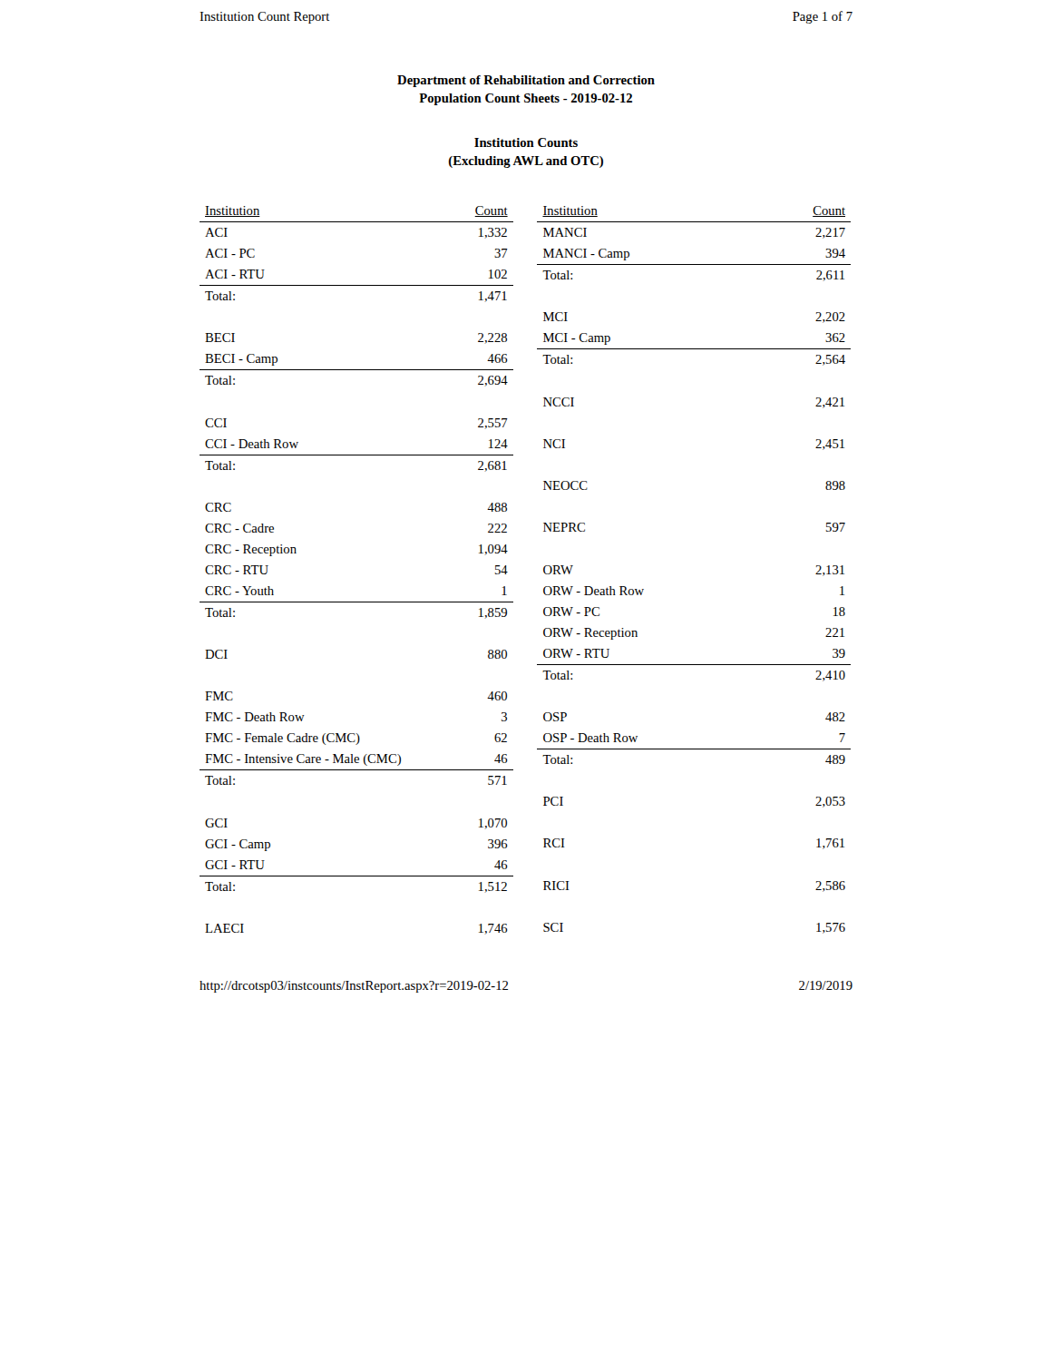Institution Count Report
Page 1 of 7
Department of Rehabilitation and Correction
Population Count Sheets - 2019-02-12
Institution Counts
(Excluding AWL and OTC)
| Institution | Count |
| --- | --- |
| ACI | 1,332 |
| ACI - PC | 37 |
| ACI - RTU | 102 |
| Total: | 1,471 |
| BECI | 2,228 |
| BECI - Camp | 466 |
| Total: | 2,694 |
| CCI | 2,557 |
| CCI - Death Row | 124 |
| Total: | 2,681 |
| CRC | 488 |
| CRC - Cadre | 222 |
| CRC - Reception | 1,094 |
| CRC - RTU | 54 |
| CRC - Youth | 1 |
| Total: | 1,859 |
| DCI | 880 |
| FMC | 460 |
| FMC - Death Row | 3 |
| FMC - Female Cadre (CMC) | 62 |
| FMC - Intensive Care - Male (CMC) | 46 |
| Total: | 571 |
| GCI | 1,070 |
| GCI - Camp | 396 |
| GCI - RTU | 46 |
| Total: | 1,512 |
| LAECI | 1,746 |
| Institution | Count |
| --- | --- |
| MANCI | 2,217 |
| MANCI - Camp | 394 |
| Total: | 2,611 |
| MCI | 2,202 |
| MCI - Camp | 362 |
| Total: | 2,564 |
| NCCI | 2,421 |
| NCI | 2,451 |
| NEOCC | 898 |
| NEPRC | 597 |
| ORW | 2,131 |
| ORW - Death Row | 1 |
| ORW - PC | 18 |
| ORW - Reception | 221 |
| ORW - RTU | 39 |
| Total: | 2,410 |
| OSP | 482 |
| OSP - Death Row | 7 |
| Total: | 489 |
| PCI | 2,053 |
| RCI | 1,761 |
| RICI | 2,586 |
| SCI | 1,576 |
http://drcotsp03/instcounts/InstReport.aspx?r=2019-02-12
2/19/2019